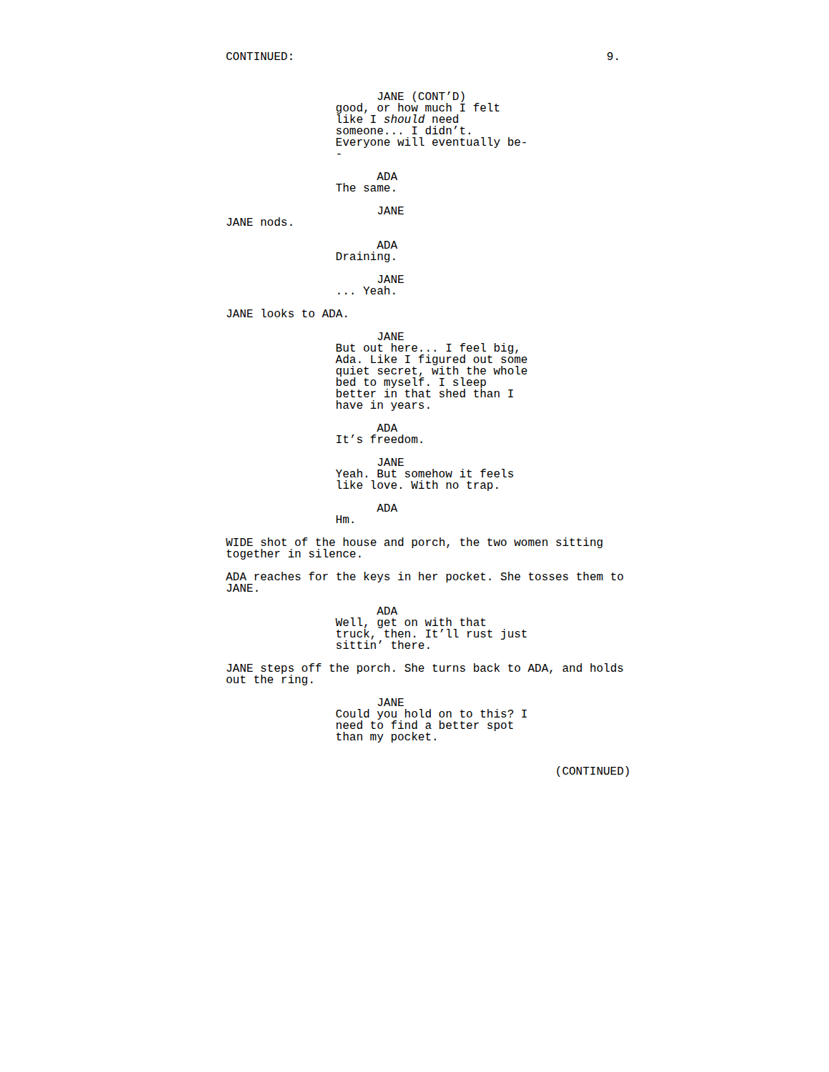CONTINUED: 9.
JANE (cont’d)
good, or how much I felt like I should need someone... I didn’t. Everyone will eventually be--
ADA
The same.
JANE
JANE nods.
ADA
Draining.
JANE
... Yeah.
JANE looks to ADA.
JANE
But out here... I feel big, Ada. Like I figured out some quiet secret, with the whole bed to myself. I sleep better in that shed than I have in years.
ADA
It’s freedom.
JANE
Yeah. But somehow it feels like love. With no trap.
ADA
Hm.
WIDE shot of the house and porch, the two women sitting together in silence.
ADA reaches for the keys in her pocket. She tosses them to JANE.
ADA
Well, get on with that truck, then. It’ll rust just sittin’ there.
JANE steps off the porch. She turns back to ADA, and holds out the ring.
JANE
Could you hold on to this? I need to find a better spot than my pocket.
(CONTINUED)